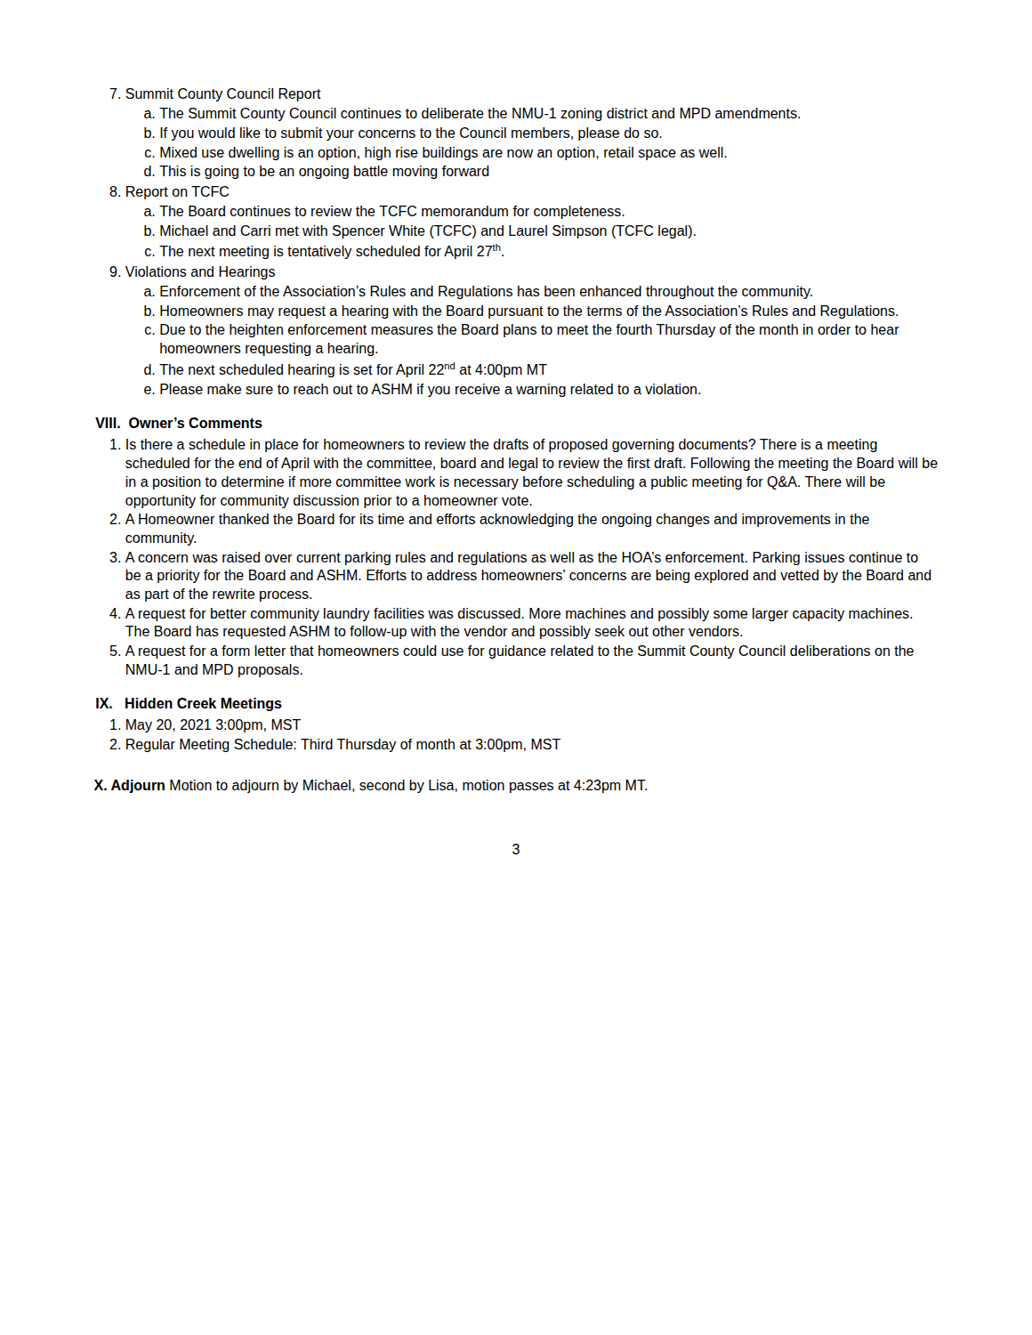Summit County Council Report
The Summit County Council continues to deliberate the NMU-1 zoning district and MPD amendments.
If you would like to submit your concerns to the Council members, please do so.
Mixed use dwelling is an option, high rise buildings are now an option, retail space as well.
This is going to be an ongoing battle moving forward
Report on TCFC
The Board continues to review the TCFC memorandum for completeness.
Michael and Carri met with Spencer White (TCFC) and Laurel Simpson (TCFC legal).
The next meeting is tentatively scheduled for April 27th.
Violations and Hearings
Enforcement of the Association’s Rules and Regulations has been enhanced throughout the community.
Homeowners may request a hearing with the Board pursuant to the terms of the Association’s Rules and Regulations.
Due to the heighten enforcement measures the Board plans to meet the fourth Thursday of the month in order to hear homeowners requesting a hearing.
The next scheduled hearing is set for April 22nd at 4:00pm MT
Please make sure to reach out to ASHM if you receive a warning related to a violation.
VIII. Owner’s Comments
Is there a schedule in place for homeowners to review the drafts of proposed governing documents? There is a meeting scheduled for the end of April with the committee, board and legal to review the first draft. Following the meeting the Board will be in a position to determine if more committee work is necessary before scheduling a public meeting for Q&A. There will be opportunity for community discussion prior to a homeowner vote.
A Homeowner thanked the Board for its time and efforts acknowledging the ongoing changes and improvements in the community.
A concern was raised over current parking rules and regulations as well as the HOA’s enforcement. Parking issues continue to be a priority for the Board and ASHM. Efforts to address homeowners’ concerns are being explored and vetted by the Board and as part of the rewrite process.
A request for better community laundry facilities was discussed. More machines and possibly some larger capacity machines. The Board has requested ASHM to follow-up with the vendor and possibly seek out other vendors.
A request for a form letter that homeowners could use for guidance related to the Summit County Council deliberations on the NMU-1 and MPD proposals.
IX. Hidden Creek Meetings
May 20, 2021 3:00pm, MST
Regular Meeting Schedule: Third Thursday of month at 3:00pm, MST
X. Adjourn Motion to adjourn by Michael, second by Lisa, motion passes at 4:23pm MT.
3